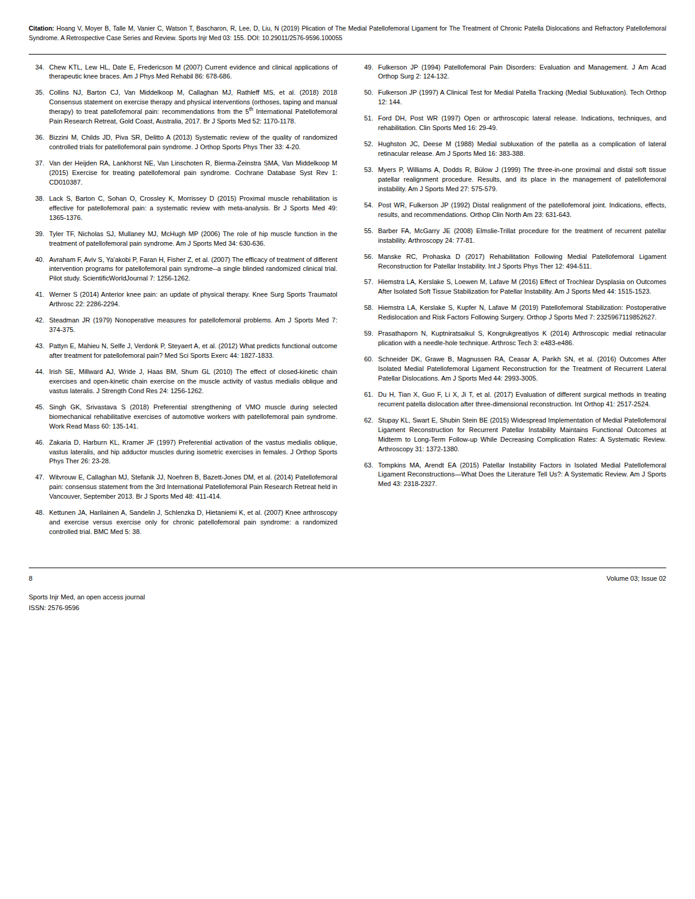Citation: Hoang V, Moyer B, Talle M, Vanier C, Watson T, Bascharon, R, Lee, D, Liu, N (2019) Plication of The Medial Patellofemoral Ligament for The Treatment of Chronic Patella Dislocations and Refractory Patellofemoral Syndrome. A Retrospective Case Series and Review. Sports Injr Med 03: 155. DOI: 10.29011/2576-9596.100055
34. Chew KTL, Lew HL, Date E, Fredericson M (2007) Current evidence and clinical applications of therapeutic knee braces. Am J Phys Med Rehabil 86: 678-686.
35. Collins NJ, Barton CJ, Van Middelkoop M, Callaghan MJ, Rathleff MS, et al. (2018) 2018 Consensus statement on exercise therapy and physical interventions (orthoses, taping and manual therapy) to treat patellofemoral pain: recommendations from the 5th International Patellofemoral Pain Research Retreat, Gold Coast, Australia, 2017. Br J Sports Med 52: 1170-1178.
36. Bizzini M, Childs JD, Piva SR, Delitto A (2013) Systematic review of the quality of randomized controlled trials for patellofemoral pain syndrome. J Orthop Sports Phys Ther 33: 4-20.
37. Van der Heijden RA, Lankhorst NE, Van Linschoten R, Bierma-Zeinstra SMA, Van Middelkoop M (2015) Exercise for treating patellofemoral pain syndrome. Cochrane Database Syst Rev 1: CD010387.
38. Lack S, Barton C, Sohan O, Crossley K, Morrissey D (2015) Proximal muscle rehabilitation is effective for patellofemoral pain: a systematic review with meta-analysis. Br J Sports Med 49: 1365-1376.
39. Tyler TF, Nicholas SJ, Mullaney MJ, McHugh MP (2006) The role of hip muscle function in the treatment of patellofemoral pain syndrome. Am J Sports Med 34: 630-636.
40. Avraham F, Aviv S, Ya'akobi P, Faran H, Fisher Z, et al. (2007) The efficacy of treatment of different intervention programs for patellofemoral pain syndrome--a single blinded randomized clinical trial. Pilot study. ScientificWorldJournal 7: 1256-1262.
41. Werner S (2014) Anterior knee pain: an update of physical therapy. Knee Surg Sports Traumatol Arthrosc 22: 2286-2294.
42. Steadman JR (1979) Nonoperative measures for patellofemoral problems. Am J Sports Med 7: 374-375.
43. Pattyn E, Mahieu N, Selfe J, Verdonk P, Steyaert A, et al. (2012) What predicts functional outcome after treatment for patellofemoral pain? Med Sci Sports Exerc 44: 1827-1833.
44. Irish SE, Millward AJ, Wride J, Haas BM, Shum GL (2010) The effect of closed-kinetic chain exercises and open-kinetic chain exercise on the muscle activity of vastus medialis oblique and vastus lateralis. J Strength Cond Res 24: 1256-1262.
45. Singh GK, Srivastava S (2018) Preferential strengthening of VMO muscle during selected biomechanical rehabilitative exercises of automotive workers with patellofemoral pain syndrome. Work Read Mass 60: 135-141.
46. Zakaria D, Harburn KL, Kramer JF (1997) Preferential activation of the vastus medialis oblique, vastus lateralis, and hip adductor muscles during isometric exercises in females. J Orthop Sports Phys Ther 26: 23-28.
47. Witvrouw E, Callaghan MJ, Stefanik JJ, Noehren B, Bazett-Jones DM, et al. (2014) Patellofemoral pain: consensus statement from the 3rd International Patellofemoral Pain Research Retreat held in Vancouver, September 2013. Br J Sports Med 48: 411-414.
48. Kettunen JA, Harilainen A, Sandelin J, Schlenzka D, Hietaniemi K, et al. (2007) Knee arthroscopy and exercise versus exercise only for chronic patellofemoral pain syndrome: a randomized controlled trial. BMC Med 5: 38.
49. Fulkerson JP (1994) Patellofemoral Pain Disorders: Evaluation and Management. J Am Acad Orthop Surg 2: 124-132.
50. Fulkerson JP (1997) A Clinical Test for Medial Patella Tracking (Medial Subluxation). Tech Orthop 12: 144.
51. Ford DH, Post WR (1997) Open or arthroscopic lateral release. Indications, techniques, and rehabilitation. Clin Sports Med 16: 29-49.
52. Hughston JC, Deese M (1988) Medial subluxation of the patella as a complication of lateral retinacular release. Am J Sports Med 16: 383-388.
53. Myers P, Williams A, Dodds R, Bülow J (1999) The three-in-one proximal and distal soft tissue patellar realignment procedure. Results, and its place in the management of patellofemoral instability. Am J Sports Med 27: 575-579.
54. Post WR, Fulkerson JP (1992) Distal realignment of the patellofemoral joint. Indications, effects, results, and recommendations. Orthop Clin North Am 23: 631-643.
55. Barber FA, McGarry JE (2008) Elmslie-Trillat procedure for the treatment of recurrent patellar instability. Arthroscopy 24: 77-81.
56. Manske RC, Prohaska D (2017) Rehabilitation Following Medial Patellofemoral Ligament Reconstruction for Patellar Instability. Int J Sports Phys Ther 12: 494-511.
57. Hiemstra LA, Kerslake S, Loewen M, Lafave M (2016) Effect of Trochlear Dysplasia on Outcomes After Isolated Soft Tissue Stabilization for Patellar Instability. Am J Sports Med 44: 1515-1523.
58. Hiemstra LA, Kerslake S, Kupfer N, Lafave M (2019) Patellofemoral Stabilization: Postoperative Redislocation and Risk Factors Following Surgery. Orthop J Sports Med 7: 2325967119852627.
59. Prasathaporn N, Kuptniratsaikul S, Kongrukgreatiyos K (2014) Arthroscopic medial retinacular plication with a needle-hole technique. Arthrosc Tech 3: e483-e486.
60. Schneider DK, Grawe B, Magnussen RA, Ceasar A, Parikh SN, et al. (2016) Outcomes After Isolated Medial Patellofemoral Ligament Reconstruction for the Treatment of Recurrent Lateral Patellar Dislocations. Am J Sports Med 44: 2993-3005.
61. Du H, Tian X, Guo F, Li X, Ji T, et al. (2017) Evaluation of different surgical methods in treating recurrent patella dislocation after three-dimensional reconstruction. Int Orthop 41: 2517-2524.
62. Stupay KL, Swart E, Shubin Stein BE (2015) Widespread Implementation of Medial Patellofemoral Ligament Reconstruction for Recurrent Patellar Instability Maintains Functional Outcomes at Midterm to Long-Term Follow-up While Decreasing Complication Rates: A Systematic Review. Arthroscopy 31: 1372-1380.
63. Tompkins MA, Arendt EA (2015) Patellar Instability Factors in Isolated Medial Patellofemoral Ligament Reconstructions—What Does the Literature Tell Us?: A Systematic Review. Am J Sports Med 43: 2318-2327.
8
Volume 03; Issue 02
Sports Injr Med, an open access journal
ISSN: 2576-9596